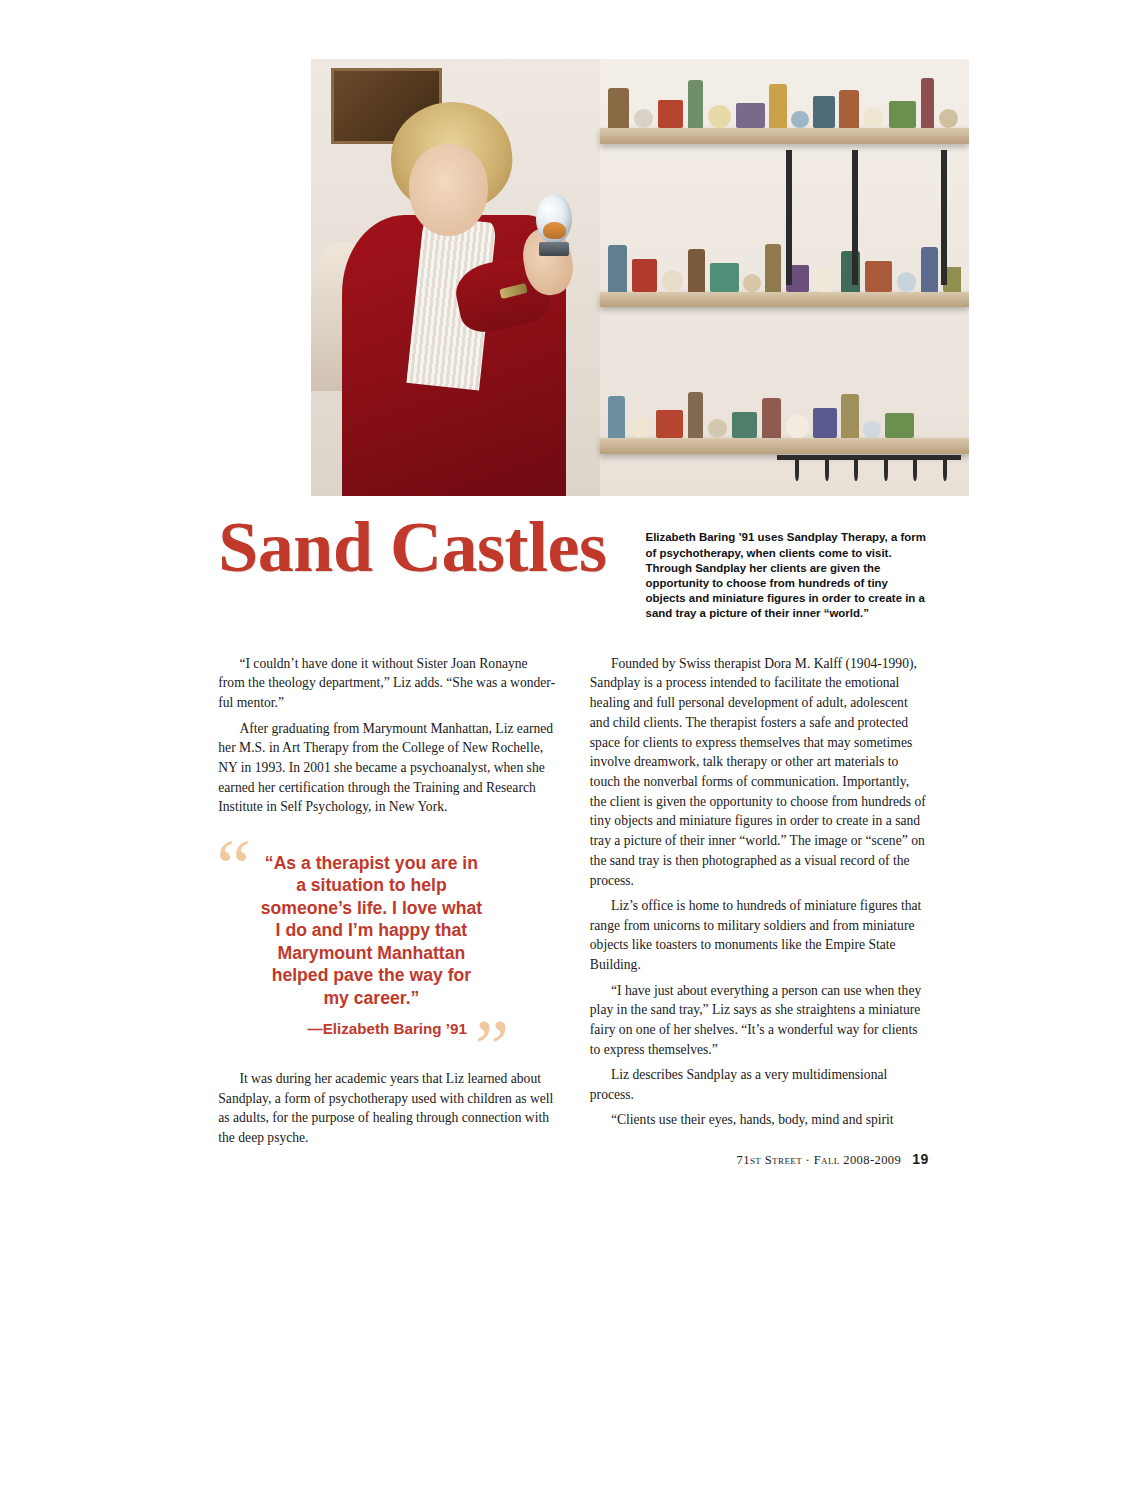Sand Castles
Elizabeth Baring ’91 uses Sandplay Therapy, a form of psychotherapy, when clients come to visit. Through Sandplay her clients are given the opportunity to choose from hundreds of tiny objects and miniature figures in order to create in a sand tray a picture of their inner “world.”
“I couldn’t have done it without Sister Joan Ronayne from the theology department,” Liz adds. “She was a wonderful mentor.”
After graduating from Marymount Manhattan, Liz earned her M.S. in Art Therapy from the College of New Rochelle, NY in 1993. In 2001 she became a psychoanalyst, when she earned her certification through the Training and Research Institute in Self Psychology, in New York.
“ “As a therapist you are in a situation to help someone’s life. I love what I do and I’m happy that Marymount Manhattan helped pave the way for my career.” —Elizabeth Baring ’91 ”
It was during her academic years that Liz learned about Sandplay, a form of psychotherapy used with children as well as adults, for the purpose of healing through connection with the deep psyche.
Founded by Swiss therapist Dora M. Kalff (1904-1990), Sandplay is a process intended to facilitate the emotional healing and full personal development of adult, adolescent and child clients. The therapist fosters a safe and protected space for clients to express themselves that may sometimes involve dreamwork, talk therapy or other art materials to touch the nonverbal forms of communication. Importantly, the client is given the opportunity to choose from hundreds of tiny objects and miniature figures in order to create in a sand tray a picture of their inner “world.” The image or “scene” on the sand tray is then photographed as a visual record of the process.
Liz’s office is home to hundreds of miniature figures that range from unicorns to military soldiers and from miniature objects like toasters to monuments like the Empire State Building.
“I have just about everything a person can use when they play in the sand tray,” Liz says as she straightens a miniature fairy on one of her shelves. “It’s a wonderful way for clients to express themselves.”
Liz describes Sandplay as a very multidimensional process.
“Clients use their eyes, hands, body, mind and spirit
71st Street · Fall 2008-2009 19